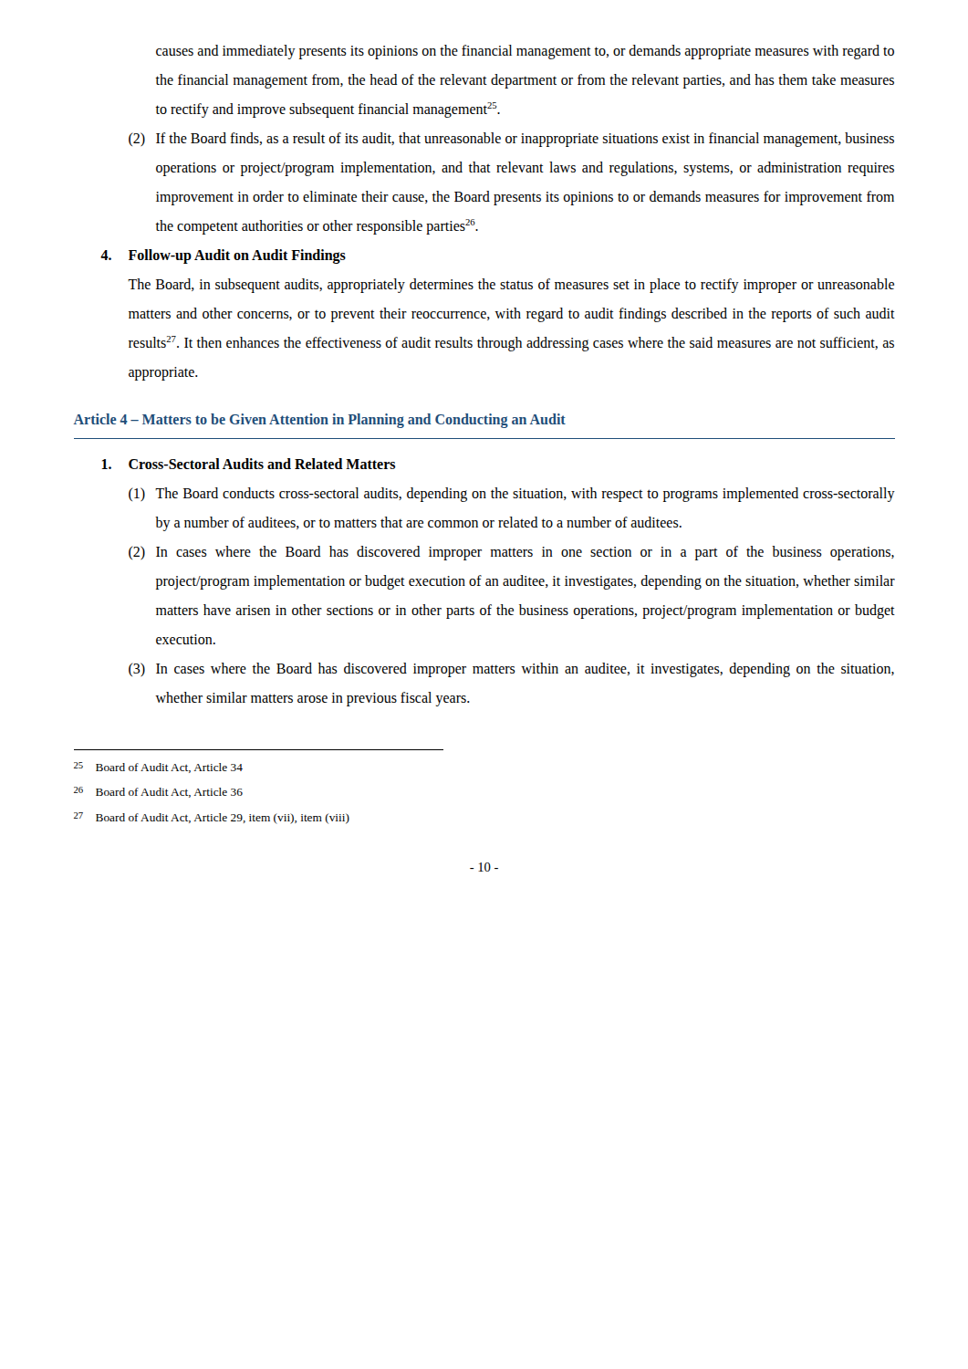causes and immediately presents its opinions on the financial management to, or demands appropriate measures with regard to the financial management from, the head of the relevant department or from the relevant parties, and has them take measures to rectify and improve subsequent financial management25.
(2)
If the Board finds, as a result of its audit, that unreasonable or inappropriate situations exist in financial management, business operations or project/program implementation, and that relevant laws and regulations, systems, or administration requires improvement in order to eliminate their cause, the Board presents its opinions to or demands measures for improvement from the competent authorities or other responsible parties26.
4.
Follow-up Audit on Audit Findings
The Board, in subsequent audits, appropriately determines the status of measures set in place to rectify improper or unreasonable matters and other concerns, or to prevent their reoccurrence, with regard to audit findings described in the reports of such audit results27. It then enhances the effectiveness of audit results through addressing cases where the said measures are not sufficient, as appropriate.
Article 4 – Matters to be Given Attention in Planning and Conducting an Audit
1.
Cross-Sectoral Audits and Related Matters
(1)
The Board conducts cross-sectoral audits, depending on the situation, with respect to programs implemented cross-sectorally by a number of auditees, or to matters that are common or related to a number of auditees.
(2)
In cases where the Board has discovered improper matters in one section or in a part of the business operations, project/program implementation or budget execution of an auditee, it investigates, depending on the situation, whether similar matters have arisen in other sections or in other parts of the business operations, project/program implementation or budget execution.
(3)
In cases where the Board has discovered improper matters within an auditee, it investigates, depending on the situation, whether similar matters arose in previous fiscal years.
25
Board of Audit Act, Article 34
26
Board of Audit Act, Article 36
27
Board of Audit Act, Article 29, item (vii), item (viii)
- 10 -